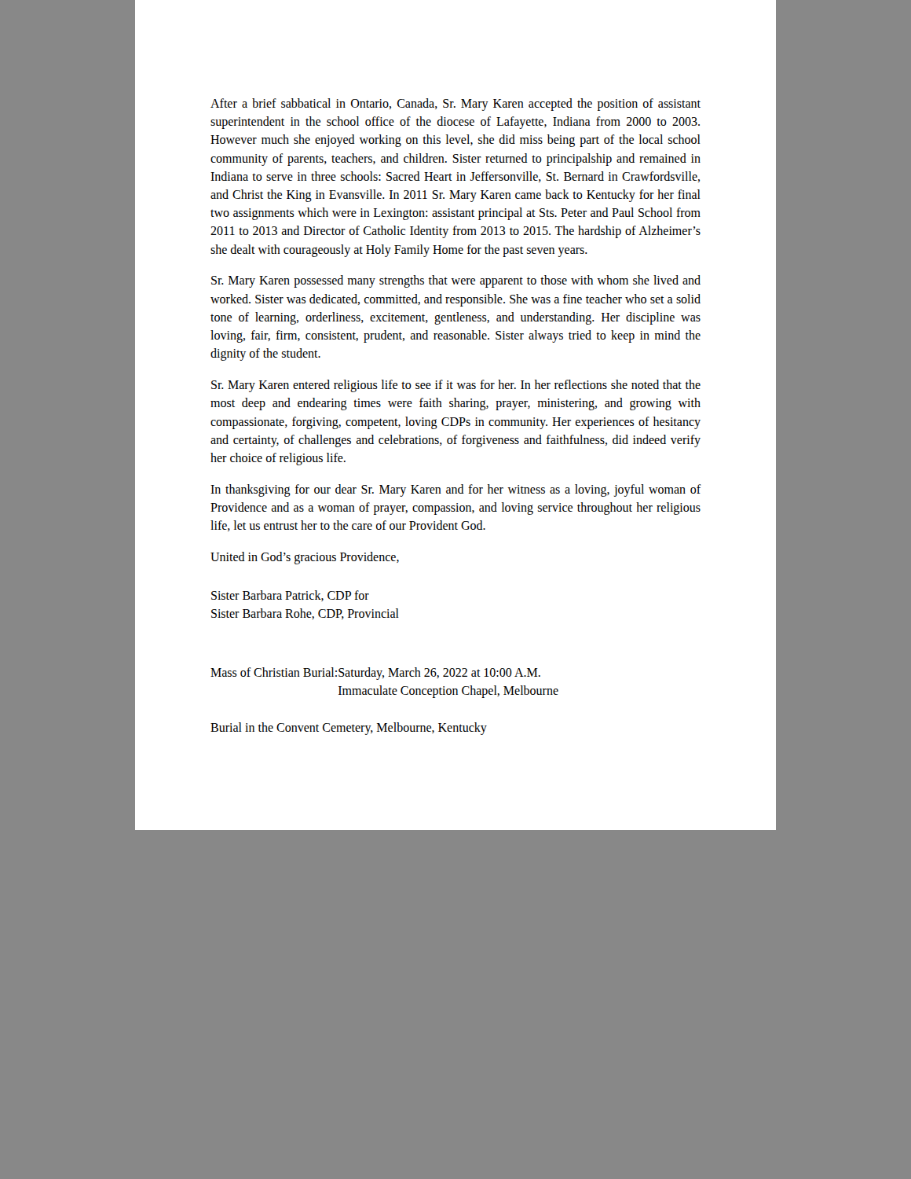After a brief sabbatical in Ontario, Canada, Sr. Mary Karen accepted the position of assistant superintendent in the school office of the diocese of Lafayette, Indiana from 2000 to 2003. However much she enjoyed working on this level, she did miss being part of the local school community of parents, teachers, and children. Sister returned to principalship and remained in Indiana to serve in three schools: Sacred Heart in Jeffersonville, St. Bernard in Crawfordsville, and Christ the King in Evansville. In 2011 Sr. Mary Karen came back to Kentucky for her final two assignments which were in Lexington: assistant principal at Sts. Peter and Paul School from 2011 to 2013 and Director of Catholic Identity from 2013 to 2015. The hardship of Alzheimer’s she dealt with courageously at Holy Family Home for the past seven years.
Sr. Mary Karen possessed many strengths that were apparent to those with whom she lived and worked. Sister was dedicated, committed, and responsible. She was a fine teacher who set a solid tone of learning, orderliness, excitement, gentleness, and understanding. Her discipline was loving, fair, firm, consistent, prudent, and reasonable. Sister always tried to keep in mind the dignity of the student.
Sr. Mary Karen entered religious life to see if it was for her. In her reflections she noted that the most deep and endearing times were faith sharing, prayer, ministering, and growing with compassionate, forgiving, competent, loving CDPs in community. Her experiences of hesitancy and certainty, of challenges and celebrations, of forgiveness and faithfulness, did indeed verify her choice of religious life.
In thanksgiving for our dear Sr. Mary Karen and for her witness as a loving, joyful woman of Providence and as a woman of prayer, compassion, and loving service throughout her religious life, let us entrust her to the care of our Provident God.
United in God’s gracious Providence,
Sister Barbara Patrick, CDP for
Sister Barbara Rohe, CDP, Provincial
| Mass of Christian Burial: | Saturday, March 26, 2022 at 10:00 A.M. |
| | Immaculate Conception Chapel, Melbourne |
Burial in the Convent Cemetery, Melbourne, Kentucky